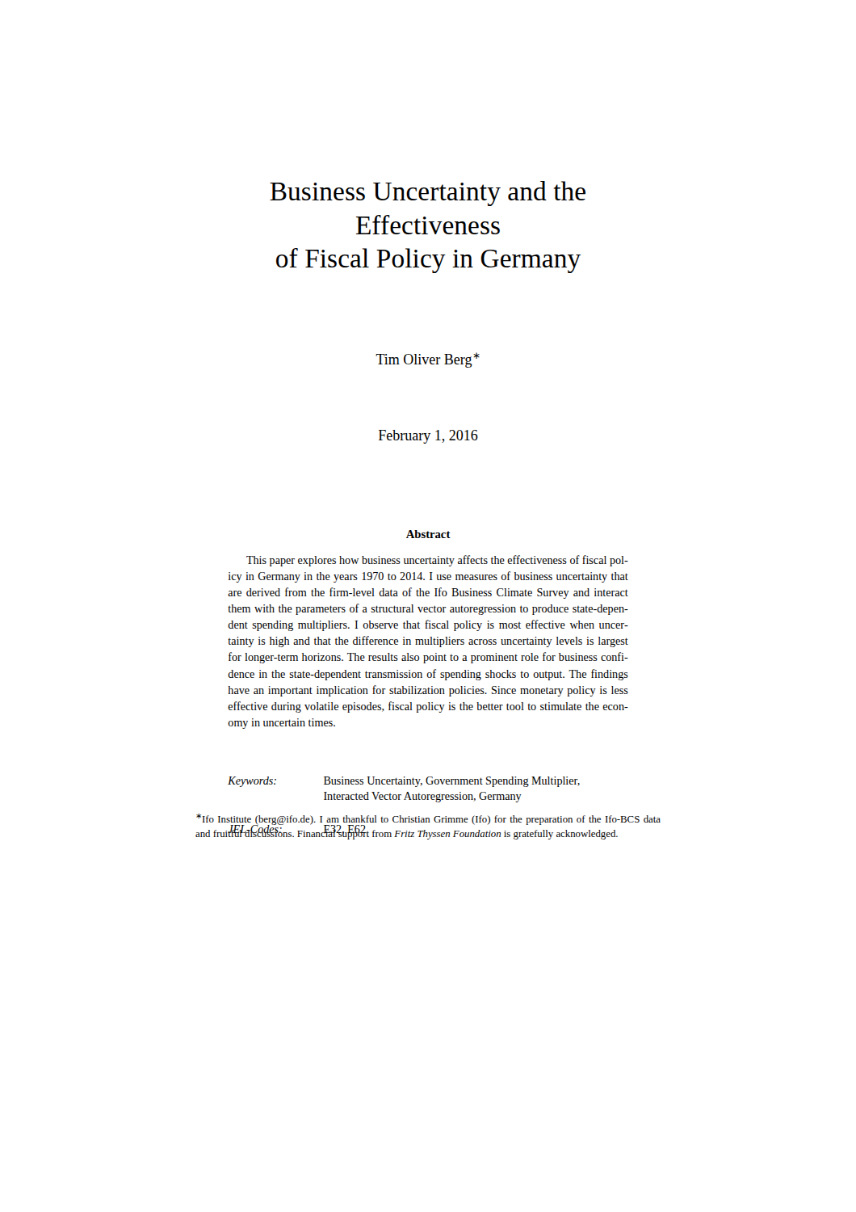Business Uncertainty and the Effectiveness
of Fiscal Policy in Germany
Tim Oliver Berg∗
February 1, 2016
Abstract
This paper explores how business uncertainty affects the effectiveness of fiscal policy in Germany in the years 1970 to 2014. I use measures of business uncertainty that are derived from the firm-level data of the Ifo Business Climate Survey and interact them with the parameters of a structural vector autoregression to produce state-dependent spending multipliers. I observe that fiscal policy is most effective when uncertainty is high and that the difference in multipliers across uncertainty levels is largest for longer-term horizons. The results also point to a prominent role for business confidence in the state-dependent transmission of spending shocks to output. The findings have an important implication for stabilization policies. Since monetary policy is less effective during volatile episodes, fiscal policy is the better tool to stimulate the economy in uncertain times.
| Keywords: | Business Uncertainty, Government Spending Multiplier, Interacted Vector Autoregression, Germany |
| JEL-Codes: | E32, E62 |
∗Ifo Institute (berg@ifo.de). I am thankful to Christian Grimme (Ifo) for the preparation of the Ifo-BCS data and fruitful discussions. Financial support from Fritz Thyssen Foundation is gratefully acknowledged.